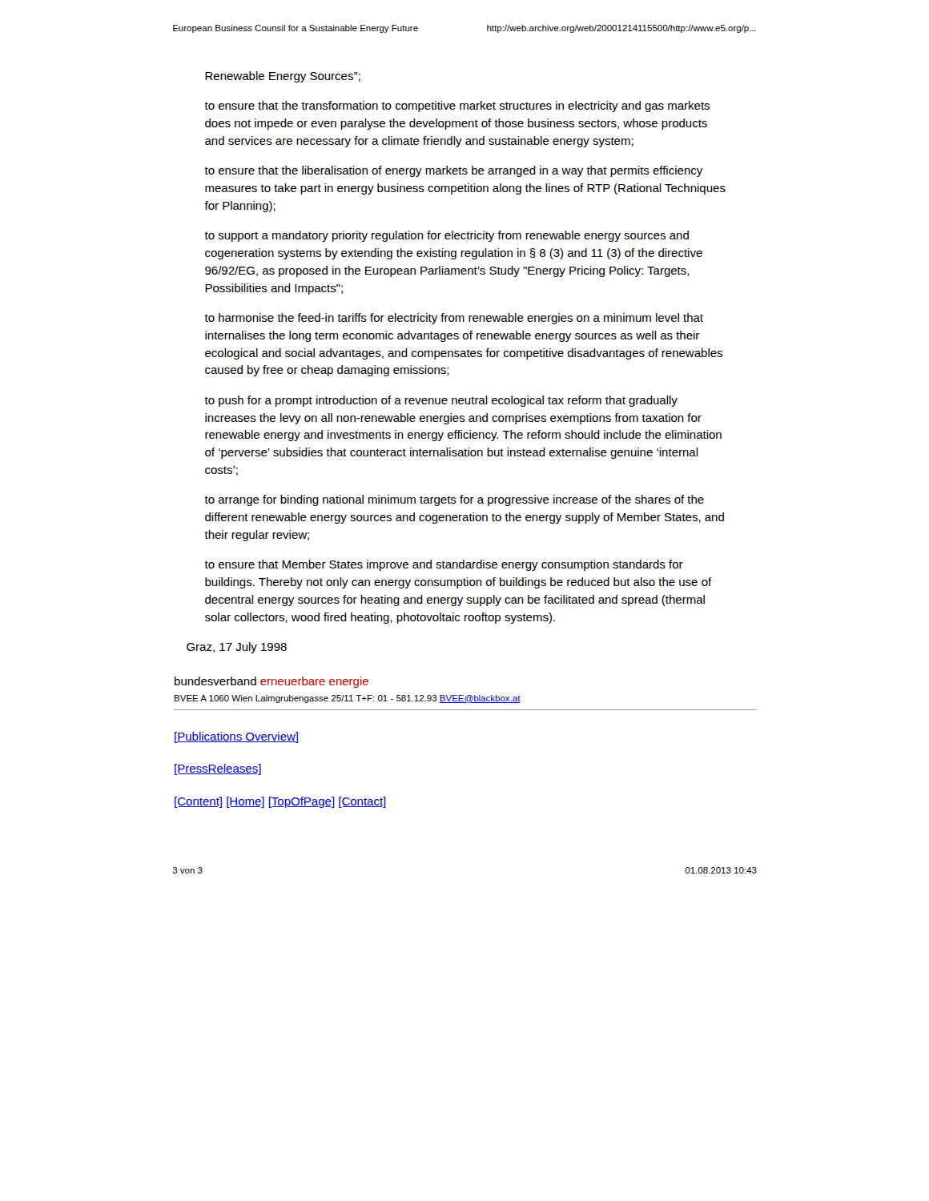European Business Counsil for a Sustainable Energy Future
http://web.archive.org/web/20001214115500/http://www.e5.org/p...
Renewable Energy Sources";
to ensure that the transformation to competitive market structures in electricity and gas markets does not impede or even paralyse the development of those business sectors, whose products and services are necessary for a climate friendly and sustainable energy system;
to ensure that the liberalisation of energy markets be arranged in a way that permits efficiency measures to take part in energy business competition along the lines of RTP (Rational Techniques for Planning);
to support a mandatory priority regulation for electricity from renewable energy sources and cogeneration systems by extending the existing regulation in § 8 (3) and 11 (3) of the directive 96/92/EG, as proposed in the European Parliament’s Study "Energy Pricing Policy: Targets, Possibilities and Impacts";
to harmonise the feed-in tariffs for electricity from renewable energies on a minimum level that internalises the long term economic advantages of renewable energy sources as well as their ecological and social advantages, and compensates for competitive disadvantages of renewables caused by free or cheap damaging emissions;
to push for a prompt introduction of a revenue neutral ecological tax reform that gradually increases the levy on all non-renewable energies and comprises exemptions from taxation for renewable energy and investments in energy efficiency. The reform should include the elimination of ‘perverse’ subsidies that counteract internalisation but instead externalise genuine ‘internal costs’;
to arrange for binding national minimum targets for a progressive increase of the shares of the different renewable energy sources and cogeneration to the energy supply of Member States, and their regular review;
to ensure that Member States improve and standardise energy consumption standards for buildings. Thereby not only can energy consumption of buildings be reduced but also the use of decentral energy sources for heating and energy supply can be facilitated and spread (thermal solar collectors, wood fired heating, photovoltaic rooftop systems).
Graz, 17 July 1998
bundesverband erneuerbare energie
BVEE A 1060 Wien Laimgrubengasse 25/11 T+F: 01 - 581.12.93 BVEE@blackbox.at
[Publications Overview]
[PressReleases]
[Content] [Home] [TopOfPage] [Contact]
3 von 3
01.08.2013 10:43